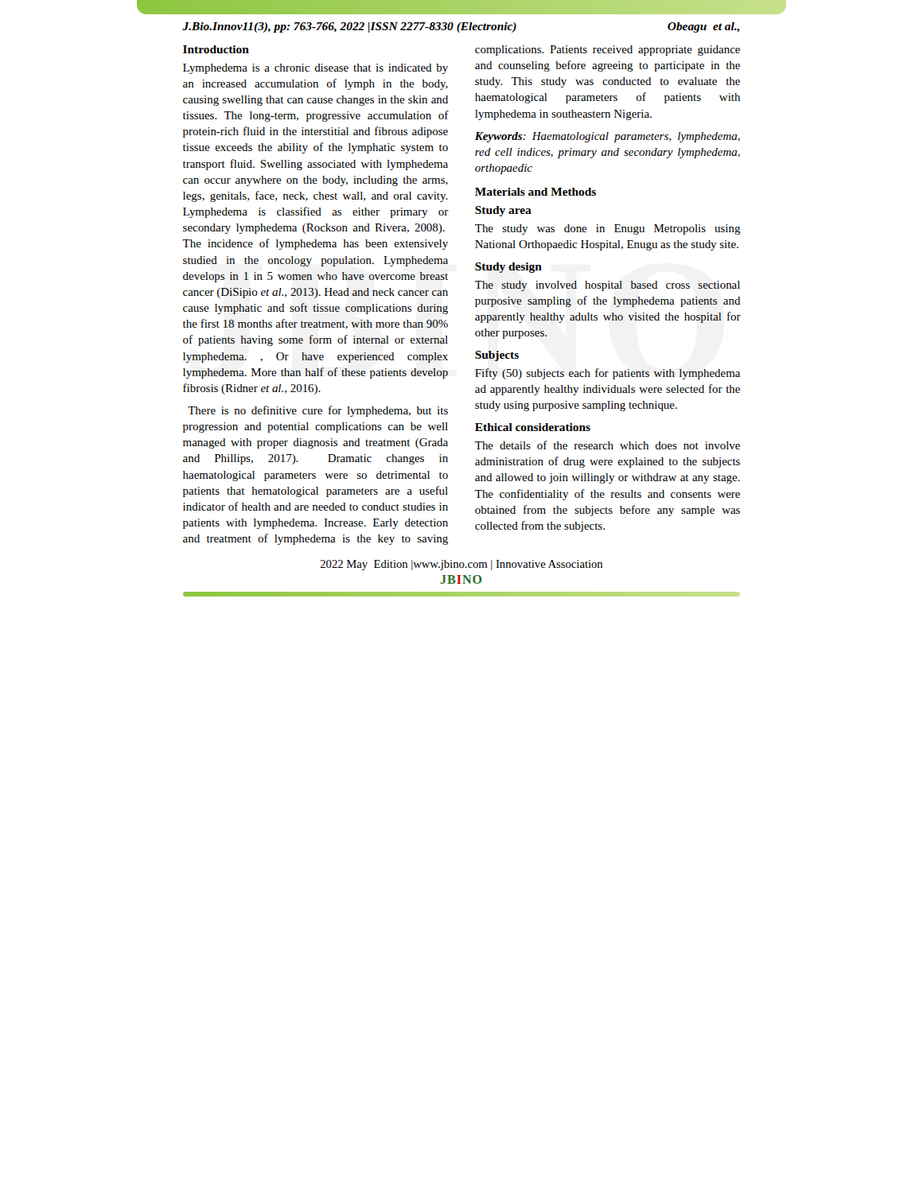J.Bio.Innov11(3), pp: 763-766, 2022 |ISSN 2277-8330 (Electronic)
Obeagu et al.,
JBINO
Introduction
Lymphedema is a chronic disease that is indicated by an increased accumulation of lymph in the body, causing swelling that can cause changes in the skin and tissues. The long-term, progressive accumulation of protein-rich fluid in the interstitial and fibrous adipose tissue exceeds the ability of the lymphatic system to transport fluid. Swelling associated with lymphedema can occur anywhere on the body, including the arms, legs, genitals, face, neck, chest wall, and oral cavity. Lymphedema is classified as either primary or secondary lymphedema (Rockson and Rivera, 2008). The incidence of lymphedema has been extensively studied in the oncology population. Lymphedema develops in 1 in 5 women who have overcome breast cancer (DiSipio et al., 2013). Head and neck cancer can cause lymphatic and soft tissue complications during the first 18 months after treatment, with more than 90% of patients having some form of internal or external lymphedema. , Or have experienced complex lymphedema. More than half of these patients develop fibrosis (Ridner et al., 2016).
There is no definitive cure for lymphedema, but its progression and potential complications can be well managed with proper diagnosis and treatment (Grada and Phillips, 2017). Dramatic changes in haematological parameters were so detrimental to patients that hematological parameters are a useful indicator of health and are needed to conduct studies in patients with lymphedema. Increase. Early detection and treatment of lymphedema is the key to saving complications. Patients received appropriate guidance and counseling before agreeing to participate in the study. This study was conducted to evaluate the haematological parameters of patients with lymphedema in southeastern Nigeria.
Keywords: Haematological parameters, lymphedema, red cell indices, primary and secondary lymphedema, orthopaedic
Materials and Methods
Study area
The study was done in Enugu Metropolis using National Orthopaedic Hospital, Enugu as the study site.
Study design
The study involved hospital based cross sectional purposive sampling of the lymphedema patients and apparently healthy adults who visited the hospital for other purposes.
Subjects
Fifty (50) subjects each for patients with lymphedema ad apparently healthy individuals were selected for the study using purposive sampling technique.
Ethical considerations
The details of the research which does not involve administration of drug were explained to the subjects and allowed to join willingly or withdraw at any stage. The confidentiality of the results and consents were obtained from the subjects before any sample was collected from the subjects.
2022 May Edition |www.jbino.com | Innovative Association
JBINO